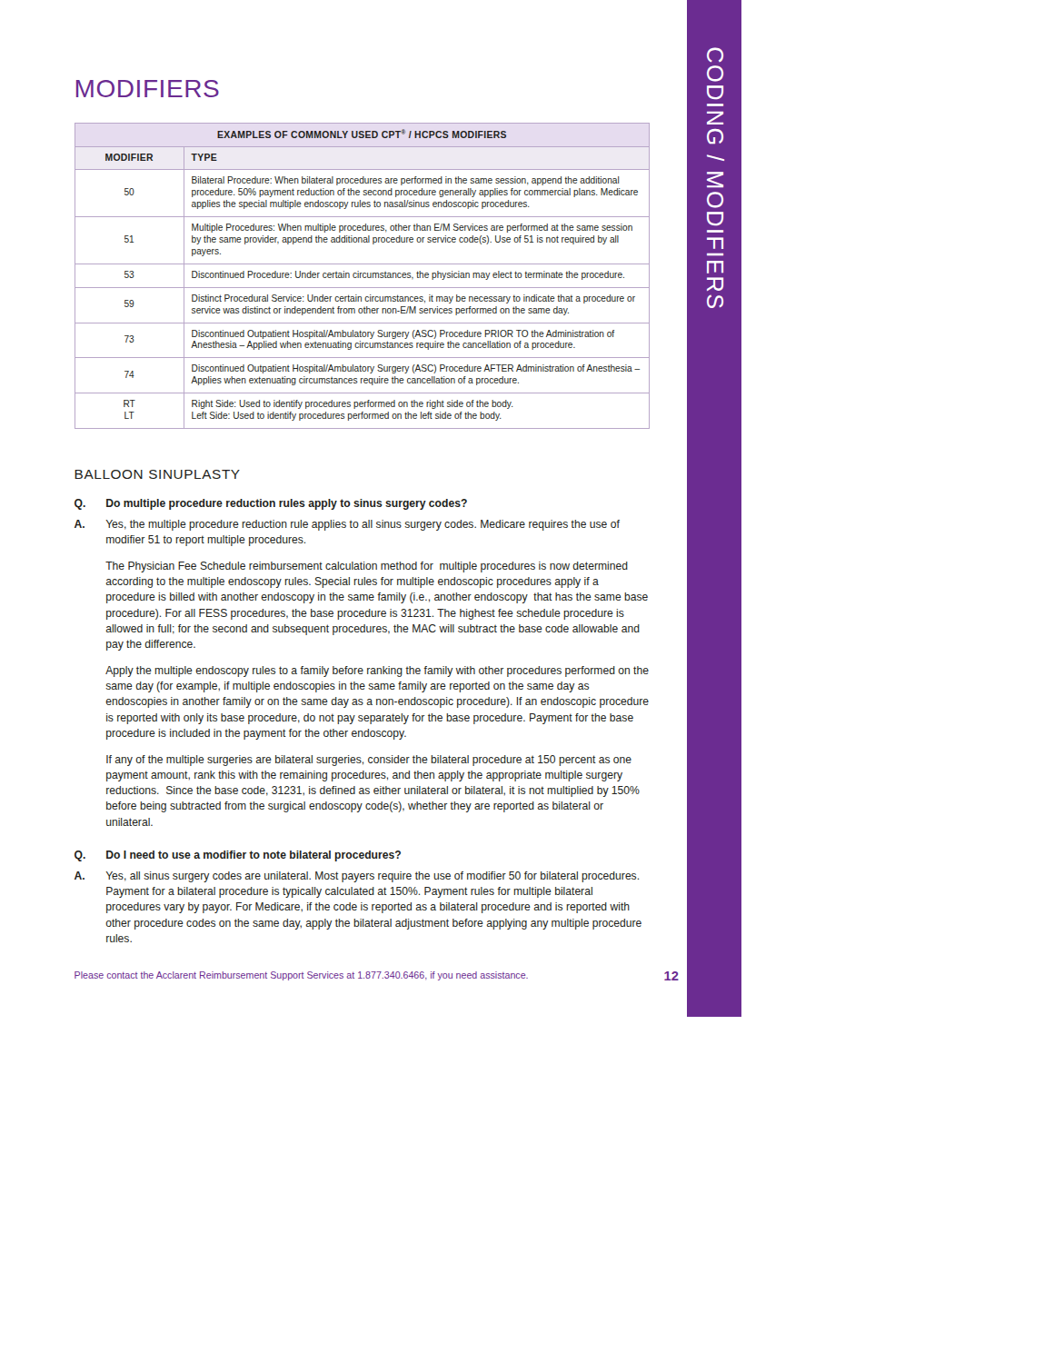CODING / MODIFIERS
MODIFIERS
EXAMPLES OF COMMONLY USED CPT ® / HCPCS MODIFIERS
| MODIFIER | TYPE |
| --- | --- |
| 50 | Bilateral Procedure: When bilateral procedures are performed in the same session, append the additional procedure. 50% payment reduction of the second procedure generally applies for commercial plans. Medicare applies the special multiple endoscopy rules to nasal/sinus endoscopic procedures. |
| 51 | Multiple Procedures: When multiple procedures, other than E/M Services are performed at the same session by the same provider, append the additional procedure or service code(s). Use of 51 is not required by all payers. |
| 53 | Discontinued Procedure: Under certain circumstances, the physician may elect to terminate the procedure. |
| 59 | Distinct Procedural Service: Under certain circumstances, it may be necessary to indicate that a procedure or service was distinct or independent from other non-E/M services performed on the same day. |
| 73 | Discontinued Outpatient Hospital/Ambulatory Surgery (ASC) Procedure PRIOR TO the Administration of Anesthesia – Applied when extenuating circumstances require the cancellation of a procedure. |
| 74 | Discontinued Outpatient Hospital/Ambulatory Surgery (ASC) Procedure AFTER Administration of Anesthesia – Applies when extenuating circumstances require the cancellation of a procedure. |
| RT LT | Right Side: Used to identify procedures performed on the right side of the body. Left Side: Used to identify procedures performed on the left side of the body. |
BALLOON SINUPLASTY
Q. Do multiple procedure reduction rules apply to sinus surgery codes?
A.
Yes, the multiple procedure reduction rule applies to all sinus surgery codes. Medicare requires the use of modifier 51 to report multiple procedures.
The Physician Fee Schedule reimbursement calculation method for multiple procedures is now determined according to the multiple endoscopy rules. Special rules for multiple endoscopic procedures apply if a procedure is billed with another endoscopy in the same family (i.e., another endoscopy that has the same base procedure). For all FESS procedures, the base procedure is 31231. The highest fee schedule procedure is allowed in full; for the second and subsequent procedures, the MAC will subtract the base code allowable and pay the difference.
Apply the multiple endoscopy rules to a family before ranking the family with other procedures performed on the same day (for example, if multiple endoscopies in the same family are reported on the same day as endoscopies in another family or on the same day as a non-endoscopic procedure). If an endoscopic procedure is reported with only its base procedure, do not pay separately for the base procedure. Payment for the base procedure is included in the payment for the other endoscopy.
If any of the multiple surgeries are bilateral surgeries, consider the bilateral procedure at 150 percent as one payment amount, rank this with the remaining procedures, and then apply the appropriate multiple surgery reductions. Since the base code, 31231, is defined as either unilateral or bilateral, it is not multiplied by 150% before being subtracted from the surgical endoscopy code(s), whether they are reported as bilateral or unilateral.
Q. Do I need to use a modifier to note bilateral procedures?
A.
Yes, all sinus surgery codes are unilateral. Most payers require the use of modifier 50 for bilateral procedures. Payment for a bilateral procedure is typically calculated at 150%. Payment rules for multiple bilateral procedures vary by payor. For Medicare, if the code is reported as a bilateral procedure and is reported with other procedure codes on the same day, apply the bilateral adjustment before applying any multiple procedure rules.
Please contact the Acclarent Reimbursement Support Services at 1.877.340.6466, if you need assistance.
12